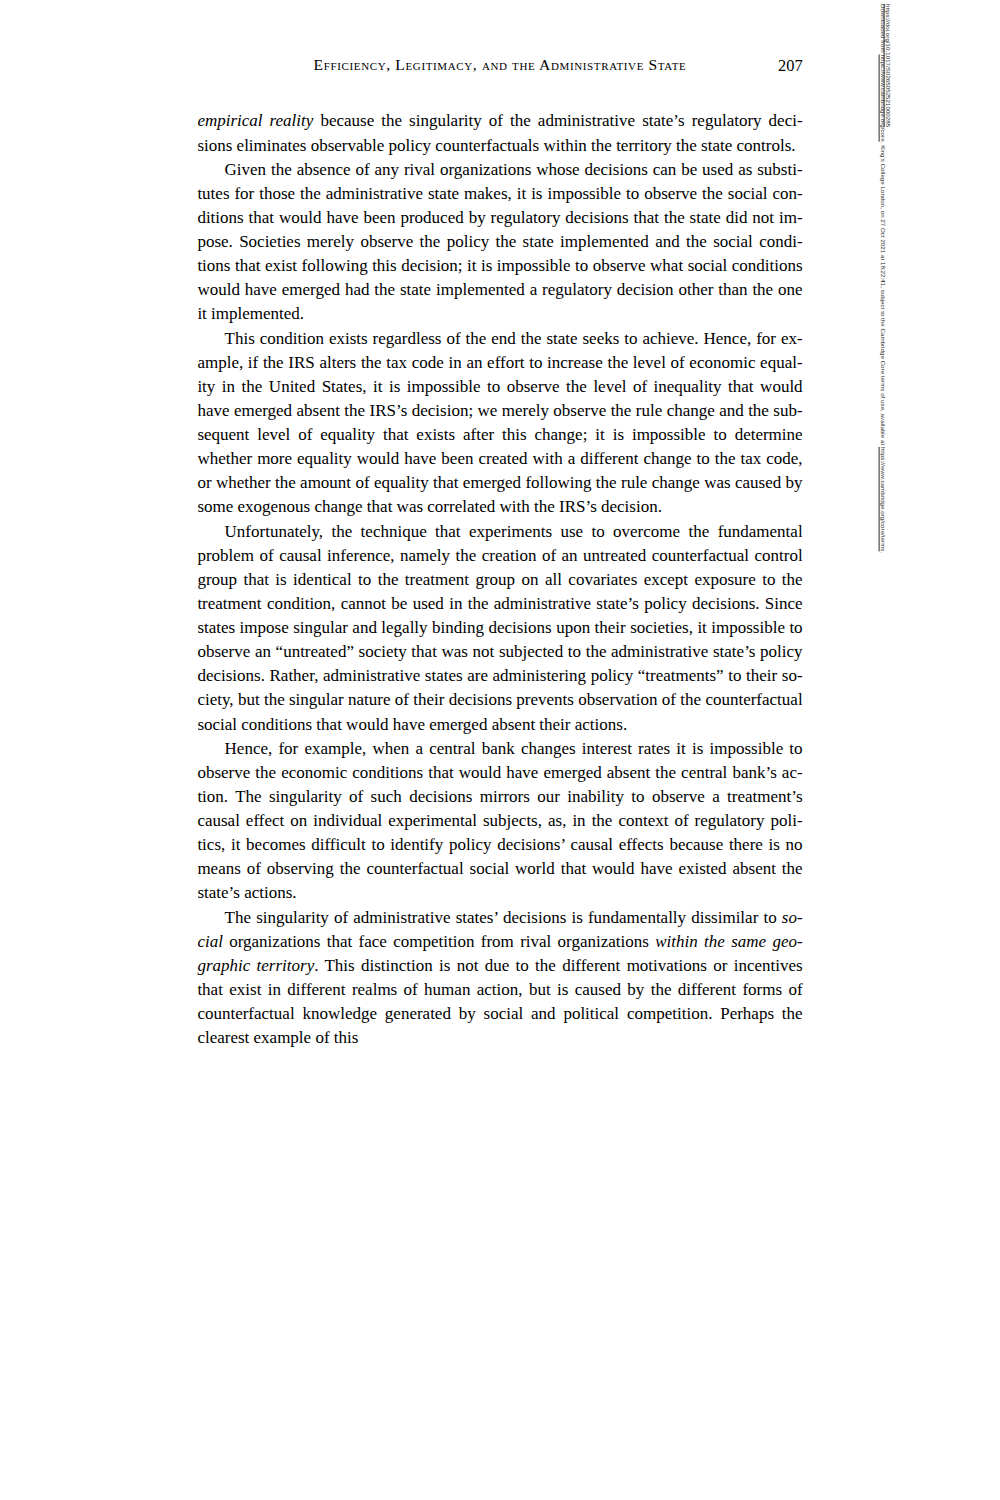Downloaded from https://www.cambridge.org/core. King's College London, on 27 Oct 2021 at 18:22:41, subject to the Cambridge Core terms of use, available at https://www.cambridge.org/core/terms.
https://doi.org/10.1017/S0265052521000285
Efficiency, Legitimacy, and the Administrative State 207
empirical reality because the singularity of the administrative state’s regulatory decisions eliminates observable policy counterfactuals within the territory the state controls.
Given the absence of any rival organizations whose decisions can be used as substitutes for those the administrative state makes, it is impossible to observe the social conditions that would have been produced by regulatory decisions that the state did not impose. Societies merely observe the policy the state implemented and the social conditions that exist following this decision; it is impossible to observe what social conditions would have emerged had the state implemented a regulatory decision other than the one it implemented.
This condition exists regardless of the end the state seeks to achieve. Hence, for example, if the IRS alters the tax code in an effort to increase the level of economic equality in the United States, it is impossible to observe the level of inequality that would have emerged absent the IRS’s decision; we merely observe the rule change and the subsequent level of equality that exists after this change; it is impossible to determine whether more equality would have been created with a different change to the tax code, or whether the amount of equality that emerged following the rule change was caused by some exogenous change that was correlated with the IRS’s decision.
Unfortunately, the technique that experiments use to overcome the fundamental problem of causal inference, namely the creation of an untreated counterfactual control group that is identical to the treatment group on all covariates except exposure to the treatment condition, cannot be used in the administrative state’s policy decisions. Since states impose singular and legally binding decisions upon their societies, it impossible to observe an “untreated” society that was not subjected to the administrative state’s policy decisions. Rather, administrative states are administering policy “treatments” to their society, but the singular nature of their decisions prevents observation of the counterfactual social conditions that would have emerged absent their actions.
Hence, for example, when a central bank changes interest rates it is impossible to observe the economic conditions that would have emerged absent the central bank’s action. The singularity of such decisions mirrors our inability to observe a treatment’s causal effect on individual experimental subjects, as, in the context of regulatory politics, it becomes difficult to identify policy decisions’ causal effects because there is no means of observing the counterfactual social world that would have existed absent the state’s actions.
The singularity of administrative states’ decisions is fundamentally dissimilar to social organizations that face competition from rival organizations within the same geographic territory. This distinction is not due to the different motivations or incentives that exist in different realms of human action, but is caused by the different forms of counterfactual knowledge generated by social and political competition. Perhaps the clearest example of this